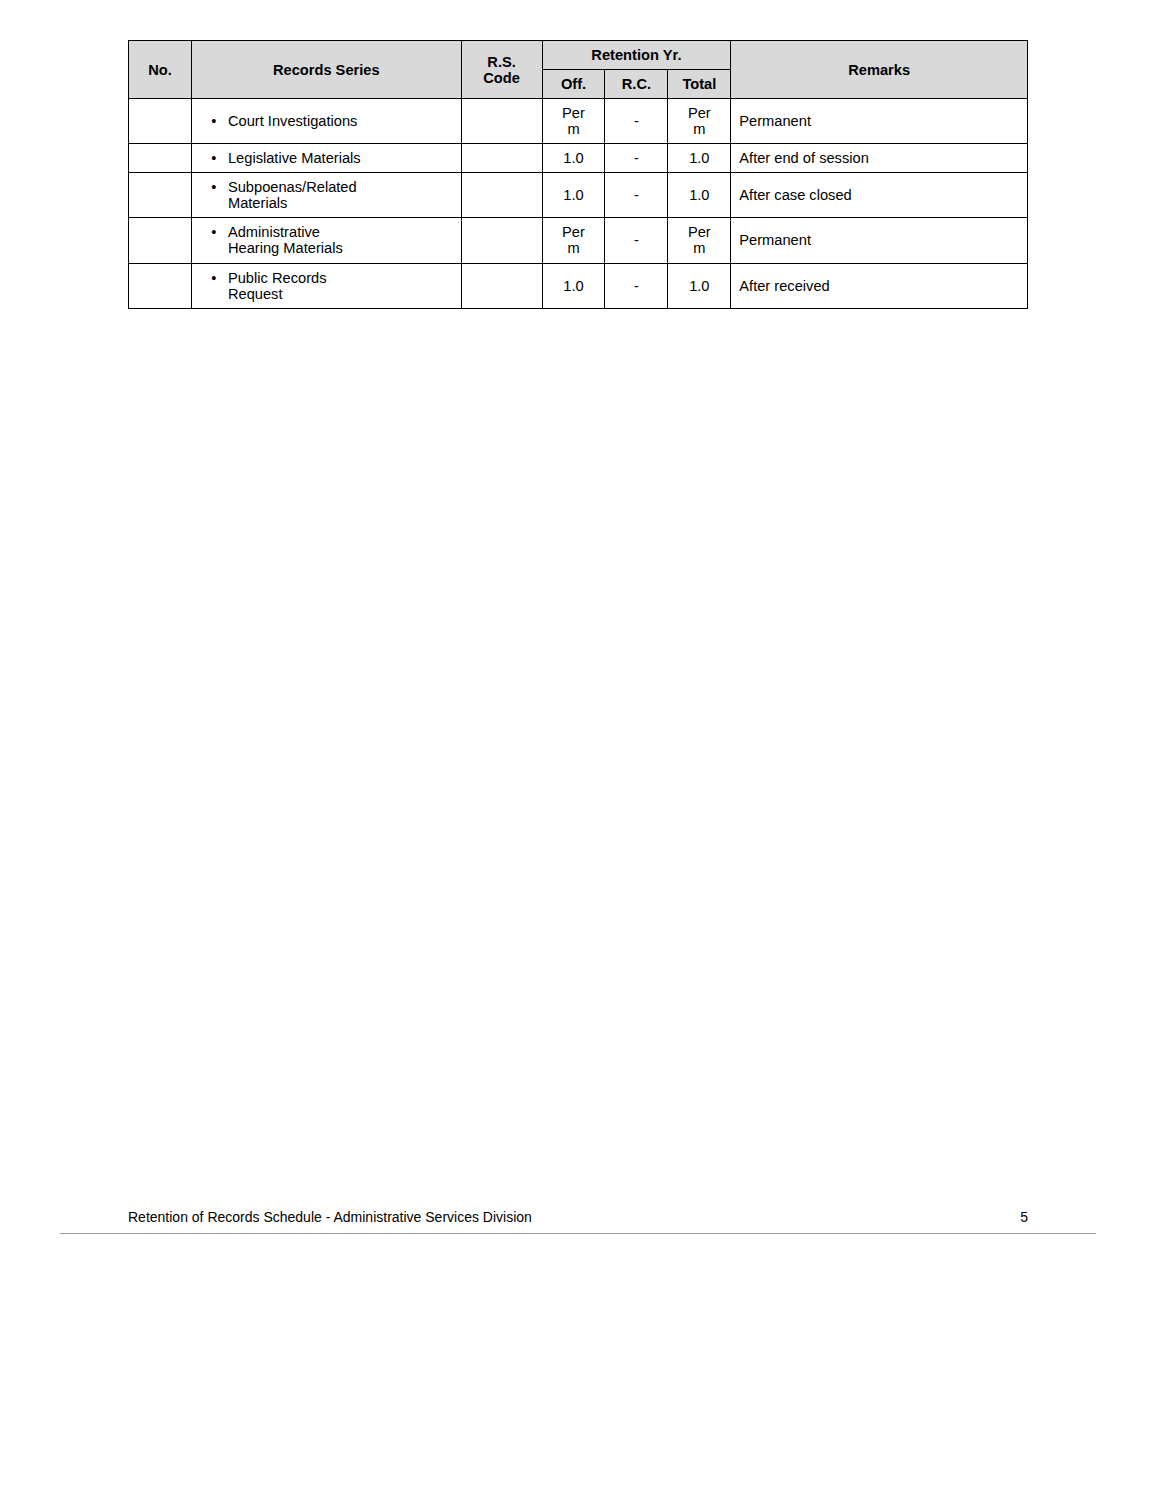| No. | Records Series | R.S. Code | Retention Yr. | Remarks |
| --- | --- | --- | --- | --- |
| Off. | R.C. | Total |
| | • Court Investigations | | Per m | - | Per m | Permanent |
| | • Legislative Materials | | 1.0 | - | 1.0 | After end of session |
| | • Subpoenas/Related Materials | | 1.0 | - | 1.0 | After case closed |
| | • Administrative Hearing Materials | | Per m | - | Per m | Permanent |
| | • Public Records Request | | 1.0 | - | 1.0 | After received |
Retention of Records Schedule - Administrative Services Division
5